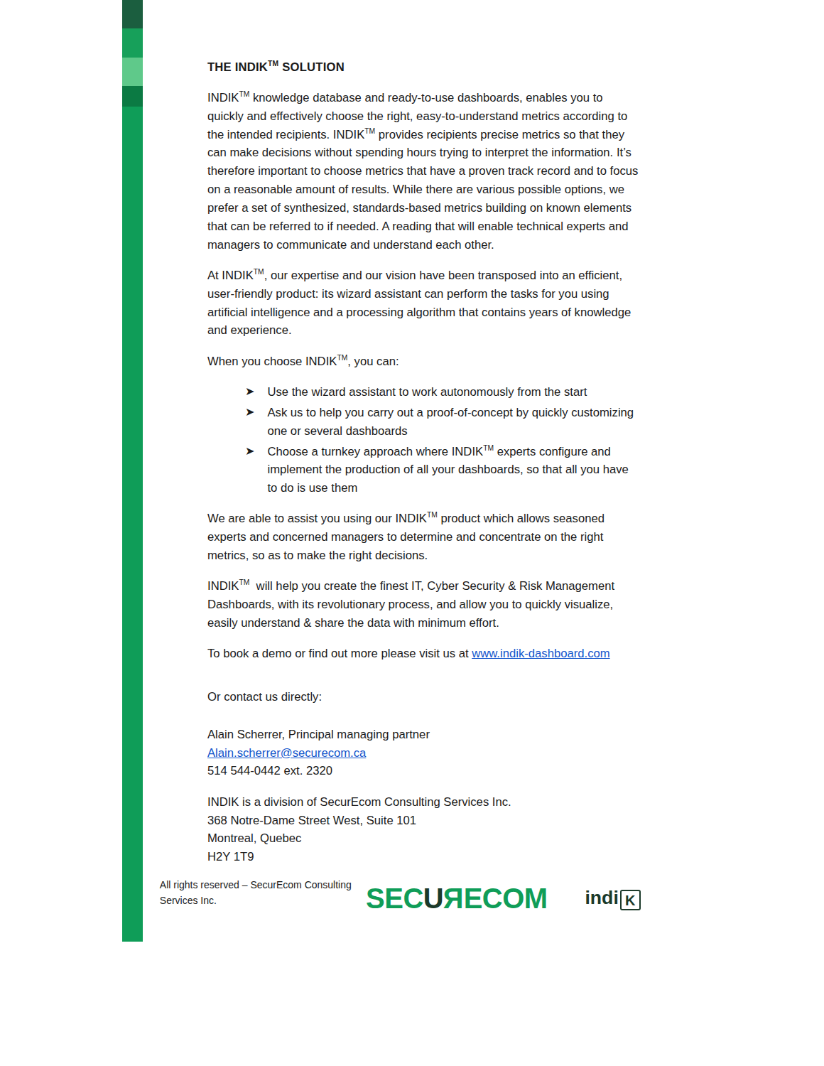THE INDIKTM SOLUTION
INDIKTM knowledge database and ready-to-use dashboards, enables you to quickly and effectively choose the right, easy-to-understand metrics according to the intended recipients. INDIKTM provides recipients precise metrics so that they can make decisions without spending hours trying to interpret the information. It’s therefore important to choose metrics that have a proven track record and to focus on a reasonable amount of results. While there are various possible options, we prefer a set of synthesized, standards-based metrics building on known elements that can be referred to if needed. A reading that will enable technical experts and managers to communicate and understand each other.
At INDIKTM, our expertise and our vision have been transposed into an efficient, user-friendly product: its wizard assistant can perform the tasks for you using artificial intelligence and a processing algorithm that contains years of knowledge and experience.
When you choose INDIKTM, you can:
Use the wizard assistant to work autonomously from the start
Ask us to help you carry out a proof-of-concept by quickly customizing one or several dashboards
Choose a turnkey approach where INDIKTM experts configure and implement the production of all your dashboards, so that all you have to do is use them
We are able to assist you using our INDIKTM product which allows seasoned experts and concerned managers to determine and concentrate on the right metrics, so as to make the right decisions.
INDIKTM will help you create the finest IT, Cyber Security & Risk Management Dashboards, with its revolutionary process, and allow you to quickly visualize, easily understand & share the data with minimum effort.
To book a demo or find out more please visit us at www.indik-dashboard.com
Or contact us directly:
Alain Scherrer, Principal managing partner
Alain.scherrer@securecom.ca
514 544-0442 ext. 2320
INDIK is a division of SecurEcom Consulting Services Inc.
368 Notre-Dame Street West, Suite 101
Montreal, Quebec
H2Y 1T9
All rights reserved – SecurEcom Consulting Services Inc.
SECURECOM
indiK